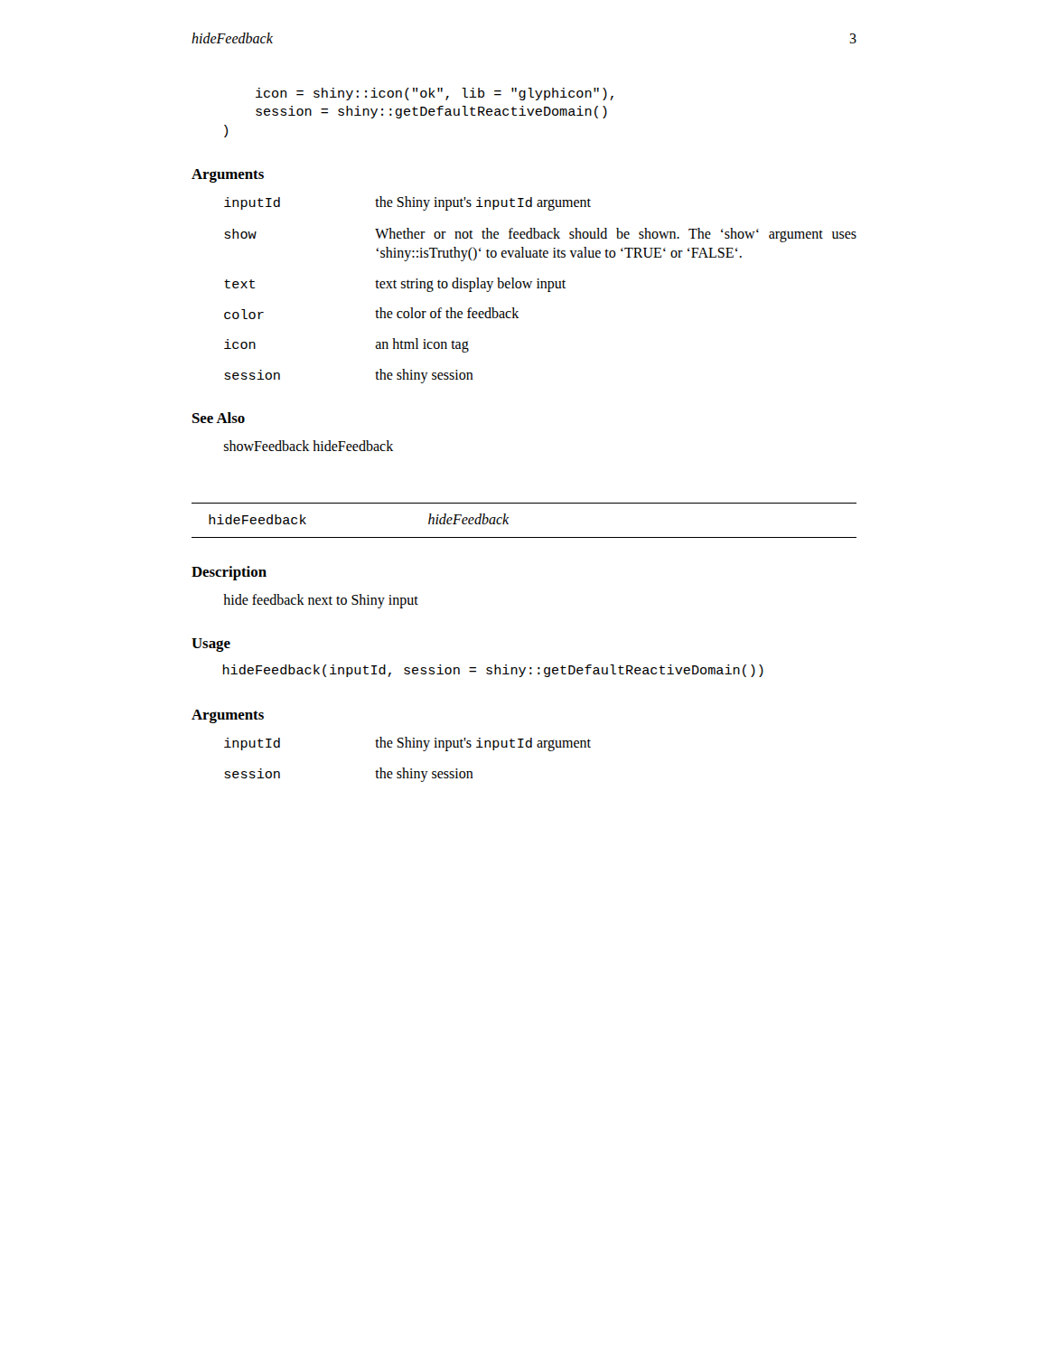hideFeedback 3
    icon = shiny::icon("ok", lib = "glyphicon"),
    session = shiny::getDefaultReactiveDomain()
)
Arguments
inputId
the Shiny input's inputId argument
show
Whether or not the feedback should be shown. The ‘show‘ argument uses ‘shiny::isTruthy()‘ to evaluate its value to ‘TRUE‘ or ‘FALSE‘.
text
text string to display below input
color
the color of the feedback
icon
an html icon tag
session
the shiny session
See Also
showFeedback hideFeedback
hideFeedback hideFeedback
Description
hide feedback next to Shiny input
Usage
hideFeedback(inputId, session = shiny::getDefaultReactiveDomain())
Arguments
inputId
the Shiny input's inputId argument
session
the shiny session